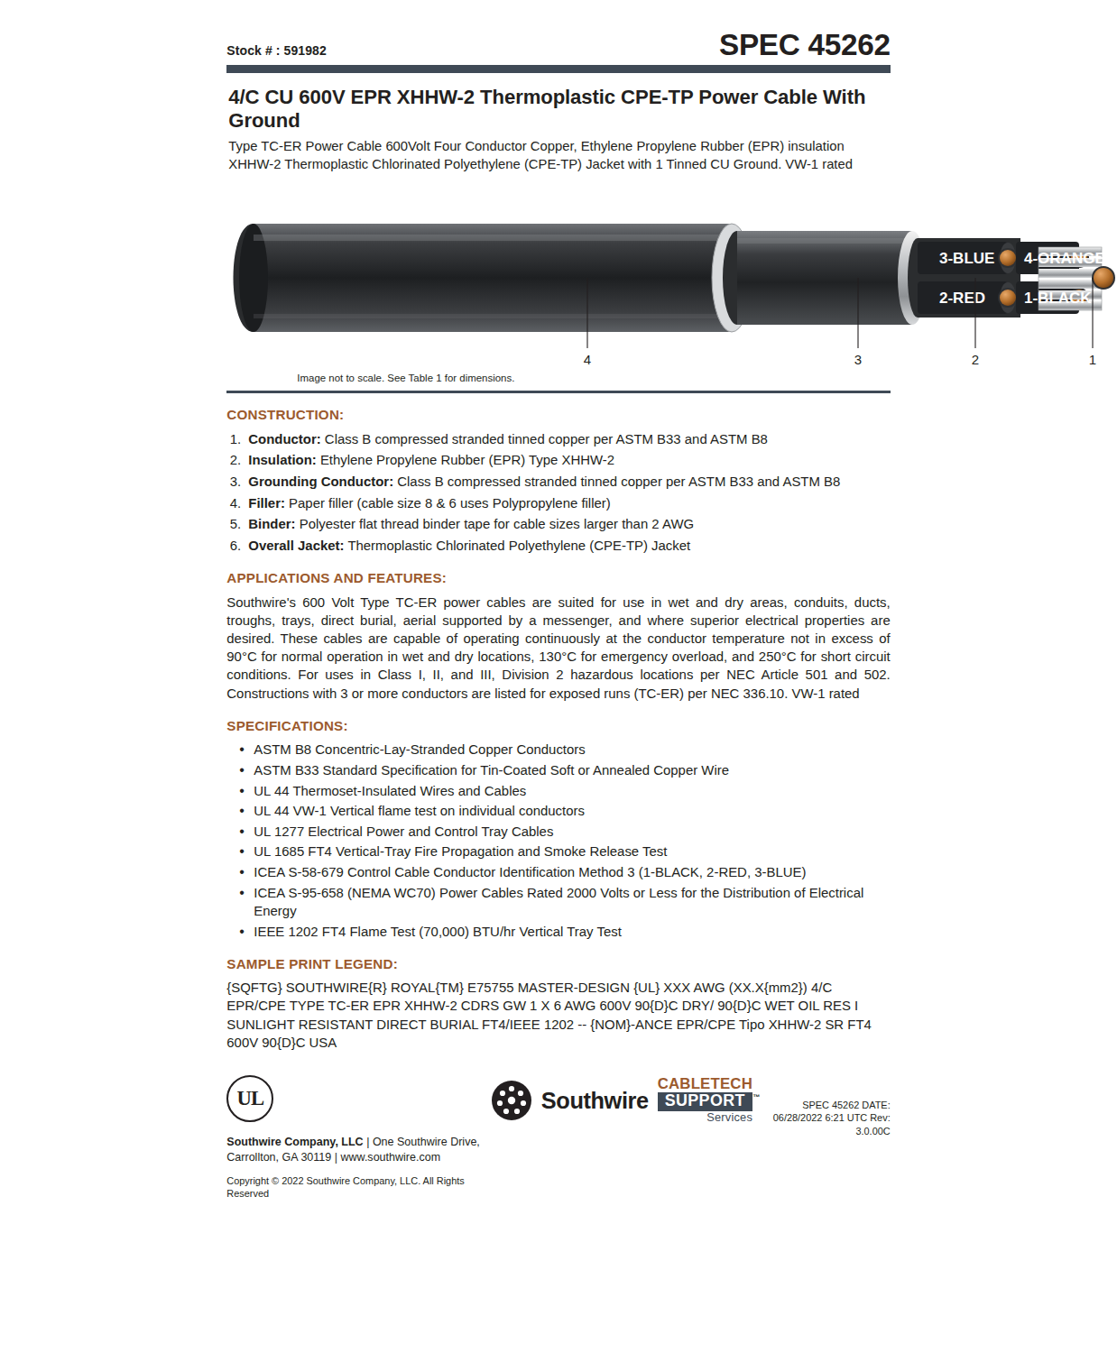Stock # : 591982
SPEC 45262
4/C CU 600V EPR XHHW-2 Thermoplastic CPE-TP Power Cable With Ground
Type TC-ER Power Cable 600Volt Four Conductor Copper, Ethylene Propylene Rubber (EPR) insulation XHHW-2 Thermoplastic Chlorinated Polyethylene (CPE-TP) Jacket with 1 Tinned CU Ground. VW-1 rated
3-BLUE 2-RED 4-ORANGE 1-BLACK 4 3 2 1
Image not to scale. See Table 1 for dimensions.
CONSTRUCTION:
Conductor: Class B compressed stranded tinned copper per ASTM B33 and ASTM B8
Insulation: Ethylene Propylene Rubber (EPR) Type XHHW-2
Grounding Conductor: Class B compressed stranded tinned copper per ASTM B33 and ASTM B8
Filler: Paper filler (cable size 8 & 6 uses Polypropylene filler)
Binder: Polyester flat thread binder tape for cable sizes larger than 2 AWG
Overall Jacket: Thermoplastic Chlorinated Polyethylene (CPE-TP) Jacket
APPLICATIONS AND FEATURES:
Southwire's 600 Volt Type TC-ER power cables are suited for use in wet and dry areas, conduits, ducts, troughs, trays, direct burial, aerial supported by a messenger, and where superior electrical properties are desired. These cables are capable of operating continuously at the conductor temperature not in excess of 90°C for normal operation in wet and dry locations, 130°C for emergency overload, and 250°C for short circuit conditions. For uses in Class I, II, and III, Division 2 hazardous locations per NEC Article 501 and 502. Constructions with 3 or more conductors are listed for exposed runs (TC-ER) per NEC 336.10. VW-1 rated
SPECIFICATIONS:
ASTM B8 Concentric-Lay-Stranded Copper Conductors
ASTM B33 Standard Specification for Tin-Coated Soft or Annealed Copper Wire
UL 44 Thermoset-Insulated Wires and Cables
UL 44 VW-1 Vertical flame test on individual conductors
UL 1277 Electrical Power and Control Tray Cables
UL 1685 FT4 Vertical-Tray Fire Propagation and Smoke Release Test
ICEA S-58-679 Control Cable Conductor Identification Method 3 (1-BLACK, 2-RED, 3-BLUE)
ICEA S-95-658 (NEMA WC70) Power Cables Rated 2000 Volts or Less for the Distribution of Electrical Energy
IEEE 1202 FT4 Flame Test (70,000) BTU/hr Vertical Tray Test
SAMPLE PRINT LEGEND:
{SQFTG} SOUTHWIRE{R} ROYAL{TM} E75755 MASTER-DESIGN {UL} XXX AWG (XX.X{mm2}) 4/C EPR/CPE TYPE TC-ER EPR XHHW-2 CDRS GW 1 X 6 AWG 600V 90{D}C DRY/ 90{D}C WET OIL RES I SUNLIGHT RESISTANT DIRECT BURIAL FT4/IEEE 1202 -- {NOM}-ANCE EPR/CPE Tipo XHHW-2 SR FT4 600V 90{D}C USA
UL
Southwire Company, LLC | One Southwire Drive, Carrollton, GA 30119 | www.southwire.com
Copyright © 2022 Southwire Company, LLC. All Rights Reserved
Southwire
CABLETECH
SUPPORT™
Services
SPEC 45262 DATE: 06/28/2022 6:21 UTC Rev: 3.0.00C